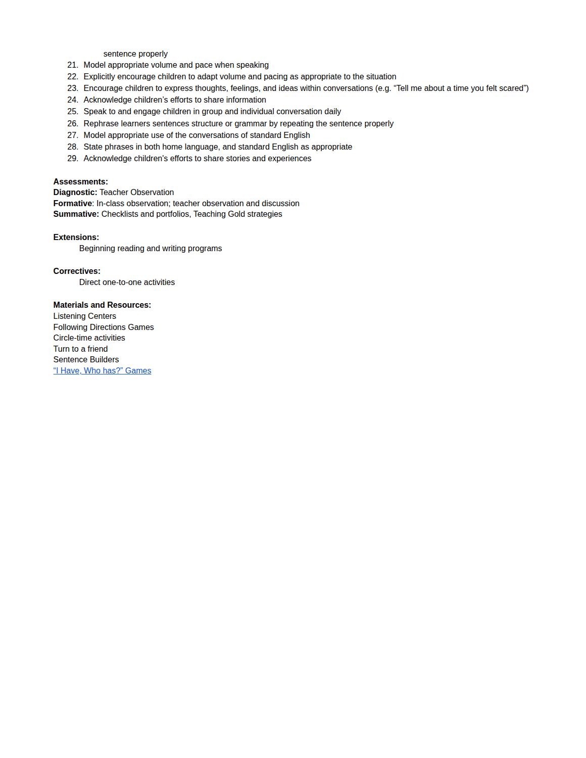sentence properly
Model appropriate volume and pace when speaking
Explicitly encourage children to adapt volume and pacing as appropriate to the situation
Encourage children to express thoughts, feelings, and ideas within conversations (e.g. “Tell me about a time you felt scared”)
Acknowledge children’s efforts to share information
Speak to and engage children in group and individual conversation daily
Rephrase learners sentences structure or grammar by repeating the sentence properly
Model appropriate use of the conversations of standard English
State phrases in both home language, and standard English as appropriate
Acknowledge children's efforts to share stories and experiences
Assessments:
Diagnostic: Teacher Observation
Formative: In-class observation; teacher observation and discussion
Summative: Checklists and portfolios, Teaching Gold strategies
Extensions:
Beginning reading and writing programs
Correctives:
Direct one-to-one activities
Materials and Resources:
Listening Centers
Following Directions Games
Circle-time activities
Turn to a friend
Sentence Builders
“I Have, Who has?” Games